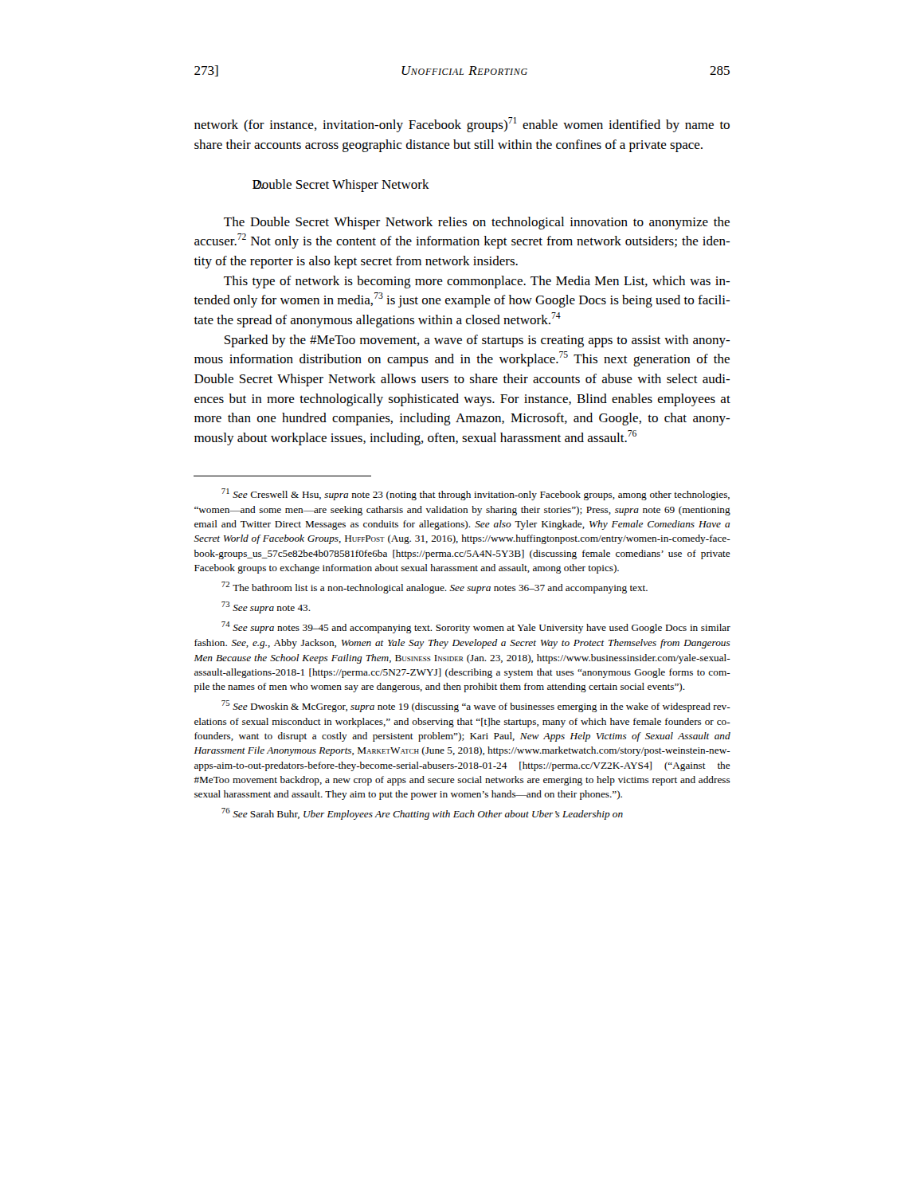273] Unofficial Reporting 285
network (for instance, invitation-only Facebook groups)71 enable women identified by name to share their accounts across geographic distance but still within the confines of a private space.
2. Double Secret Whisper Network
The Double Secret Whisper Network relies on technological innovation to anonymize the accuser.72 Not only is the content of the information kept secret from network outsiders; the identity of the reporter is also kept secret from network insiders.
This type of network is becoming more commonplace. The Media Men List, which was intended only for women in media,73 is just one example of how Google Docs is being used to facilitate the spread of anonymous allegations within a closed network.74
Sparked by the #MeToo movement, a wave of startups is creating apps to assist with anonymous information distribution on campus and in the workplace.75 This next generation of the Double Secret Whisper Network allows users to share their accounts of abuse with select audiences but in more technologically sophisticated ways. For instance, Blind enables employees at more than one hundred companies, including Amazon, Microsoft, and Google, to chat anonymously about workplace issues, including, often, sexual harassment and assault.76
71 See Creswell & Hsu, supra note 23 (noting that through invitation-only Facebook groups, among other technologies, “women—and some men—are seeking catharsis and validation by sharing their stories”); Press, supra note 69 (mentioning email and Twitter Direct Messages as conduits for allegations). See also Tyler Kingkade, Why Female Comedians Have a Secret World of Facebook Groups, HuffPost (Aug. 31, 2016), https://www.huffingtonpost.com/entry/women-in-comedy-facebook-groups_us_57c5e82be4b078581f0fe6ba [https://perma.cc/5A4N-5Y3B] (discussing female comedians’ use of private Facebook groups to exchange information about sexual harassment and assault, among other topics).
72 The bathroom list is a non-technological analogue. See supra notes 36–37 and accompanying text.
73 See supra note 43.
74 See supra notes 39–45 and accompanying text. Sorority women at Yale University have used Google Docs in similar fashion. See, e.g., Abby Jackson, Women at Yale Say They Developed a Secret Way to Protect Themselves from Dangerous Men Because the School Keeps Failing Them, Business Insider (Jan. 23, 2018), https://www.businessinsider.com/yale-sexual-assault-allegations-2018-1 [https://perma.cc/5N27-ZWYJ] (describing a system that uses “anonymous Google forms to compile the names of men who women say are dangerous, and then prohibit them from attending certain social events”).
75 See Dwoskin & McGregor, supra note 19 (discussing “a wave of businesses emerging in the wake of widespread revelations of sexual misconduct in workplaces,” and observing that “[t]he startups, many of which have female founders or co-founders, want to disrupt a costly and persistent problem”); Kari Paul, New Apps Help Victims of Sexual Assault and Harassment File Anonymous Reports, MarketWatch (June 5, 2018), https://www.marketwatch.com/story/post-weinstein-new-apps-aim-to-out-predators-before-they-become-serial-abusers-2018-01-24 [https://perma.cc/VZ2K-AYS4] (“Against the #MeToo movement backdrop, a new crop of apps and secure social networks are emerging to help victims report and address sexual harassment and assault. They aim to put the power in women’s hands—and on their phones.”).
76 See Sarah Buhr, Uber Employees Are Chatting with Each Other about Uber’s Leadership on